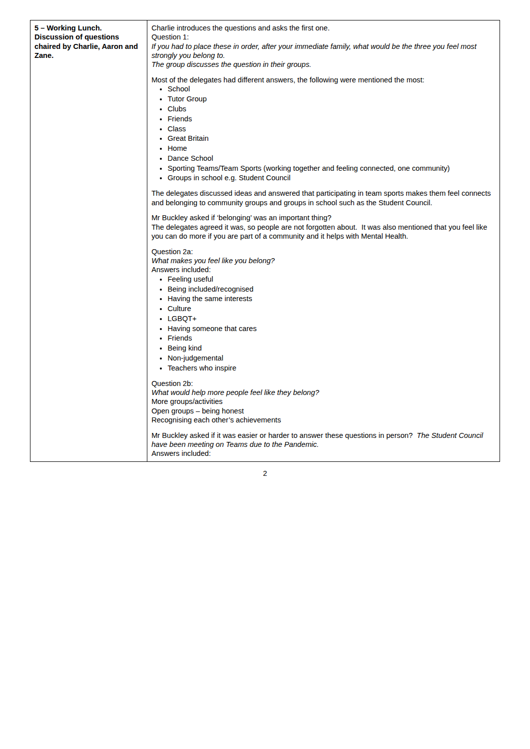| 5 – Working Lunch. Discussion of questions chaired by Charlie, Aaron and Zane. | Charlie introduces the questions and asks the first one. Question 1: If you had to place these in order, after your immediate family, what would be the three you feel most strongly you belong to. The group discusses the question in their groups. Most of the delegates had different answers, the following were mentioned the most: School Tutor Group Clubs Friends Class Great Britain Home Dance School Sporting Teams/Team Sports (working together and feeling connected, one community) Groups in school e.g. Student Council The delegates discussed ideas and answered that participating in team sports makes them feel connects and belonging to community groups and groups in school such as the Student Council. Mr Buckley asked if ‘belonging’ was an important thing? The delegates agreed it was, so people are not forgotten about. It was also mentioned that you feel like you can do more if you are part of a community and it helps with Mental Health. Question 2a: What makes you feel like you belong? Answers included: Feeling useful Being included/recognised Having the same interests Culture LGBQT+ Having someone that cares Friends Being kind Non-judgemental Teachers who inspire Question 2b: What would help more people feel like they belong? More groups/activities Open groups – being honest Recognising each other’s achievements Mr Buckley asked if it was easier or harder to answer these questions in person? The Student Council have been meeting on Teams due to the Pandemic. Answers included: |
2